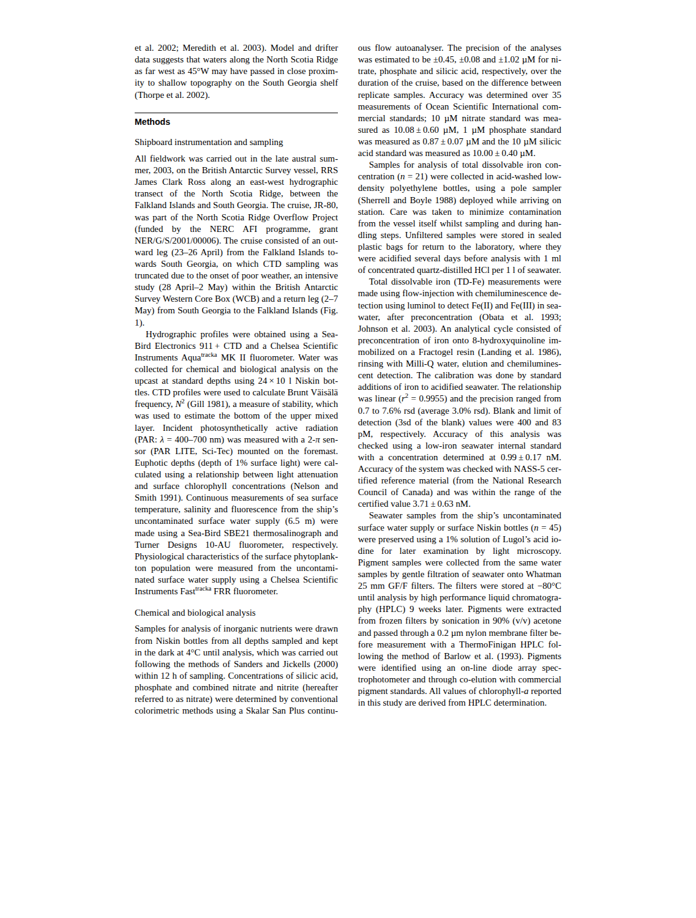et al. 2002; Meredith et al. 2003). Model and drifter data suggests that waters along the North Scotia Ridge as far west as 45°W may have passed in close proximity to shallow topography on the South Georgia shelf (Thorpe et al. 2002).
Methods
Shipboard instrumentation and sampling
All fieldwork was carried out in the late austral summer, 2003, on the British Antarctic Survey vessel, RRS James Clark Ross along an east-west hydrographic transect of the North Scotia Ridge, between the Falkland Islands and South Georgia. The cruise, JR-80, was part of the North Scotia Ridge Overflow Project (funded by the NERC AFI programme, grant NER/G/S/2001/00006). The cruise consisted of an outward leg (23–26 April) from the Falkland Islands towards South Georgia, on which CTD sampling was truncated due to the onset of poor weather, an intensive study (28 April–2 May) within the British Antarctic Survey Western Core Box (WCB) and a return leg (2–7 May) from South Georgia to the Falkland Islands (Fig. 1).
Hydrographic profiles were obtained using a Sea-Bird Electronics 911 + CTD and a Chelsea Scientific Instruments Aquatracka MK II fluorometer. Water was collected for chemical and biological analysis on the upcast at standard depths using 24 × 10 l Niskin bottles. CTD profiles were used to calculate Brunt Väisälä frequency, N2 (Gill 1981), a measure of stability, which was used to estimate the bottom of the upper mixed layer. Incident photosynthetically active radiation (PAR: λ = 400–700 nm) was measured with a 2-π sensor (PAR LITE, Sci-Tec) mounted on the foremast. Euphotic depths (depth of 1% surface light) were calculated using a relationship between light attenuation and surface chlorophyll concentrations (Nelson and Smith 1991). Continuous measurements of sea surface temperature, salinity and fluorescence from the ship’s uncontaminated surface water supply (6.5 m) were made using a Sea-Bird SBE21 thermosalinograph and Turner Designs 10-AU fluorometer, respectively. Physiological characteristics of the surface phytoplankton population were measured from the uncontaminated surface water supply using a Chelsea Scientific Instruments Fasttracka FRR fluorometer.
Chemical and biological analysis
Samples for analysis of inorganic nutrients were drawn from Niskin bottles from all depths sampled and kept in the dark at 4°C until analysis, which was carried out following the methods of Sanders and Jickells (2000) within 12 h of sampling. Concentrations of silicic acid, phosphate and combined nitrate and nitrite (hereafter referred to as nitrate) were determined by conventional colorimetric methods using a Skalar San Plus continuous flow autoanalyser. The precision of the analyses was estimated to be ±0.45, ±0.08 and ±1.02 µM for nitrate, phosphate and silicic acid, respectively, over the duration of the cruise, based on the difference between replicate samples. Accuracy was determined over 35 measurements of Ocean Scientific International commercial standards; 10 µM nitrate standard was measured as 10.08 ± 0.60 µM, 1 µM phosphate standard was measured as 0.87 ± 0.07 µM and the 10 µM silicic acid standard was measured as 10.00 ± 0.40 µM.
Samples for analysis of total dissolvable iron concentration (n = 21) were collected in acid-washed low-density polyethylene bottles, using a pole sampler (Sherrell and Boyle 1988) deployed while arriving on station. Care was taken to minimize contamination from the vessel itself whilst sampling and during handling steps. Unfiltered samples were stored in sealed plastic bags for return to the laboratory, where they were acidified several days before analysis with 1 ml of concentrated quartz-distilled HCl per 1 l of seawater.
Total dissolvable iron (TD-Fe) measurements were made using flow-injection with chemiluminescence detection using luminol to detect Fe(II) and Fe(III) in seawater, after preconcentration (Obata et al. 1993; Johnson et al. 2003). An analytical cycle consisted of preconcentration of iron onto 8-hydroxyquinoline immobilized on a Fractogel resin (Landing et al. 1986), rinsing with Milli-Q water, elution and chemiluminescent detection. The calibration was done by standard additions of iron to acidified seawater. The relationship was linear (r2 = 0.9955) and the precision ranged from 0.7 to 7.6% rsd (average 3.0% rsd). Blank and limit of detection (3sd of the blank) values were 400 and 83 pM, respectively. Accuracy of this analysis was checked using a low-iron seawater internal standard with a concentration determined at 0.99 ± 0.17 nM. Accuracy of the system was checked with NASS-5 certified reference material (from the National Research Council of Canada) and was within the range of the certified value 3.71 ± 0.63 nM.
Seawater samples from the ship’s uncontaminated surface water supply or surface Niskin bottles (n = 45) were preserved using a 1% solution of Lugol’s acid iodine for later examination by light microscopy. Pigment samples were collected from the same water samples by gentle filtration of seawater onto Whatman 25 mm GF/F filters. The filters were stored at −80°C until analysis by high performance liquid chromatography (HPLC) 9 weeks later. Pigments were extracted from frozen filters by sonication in 90% (v/v) acetone and passed through a 0.2 µm nylon membrane filter before measurement with a ThermoFinigan HPLC following the method of Barlow et al. (1993). Pigments were identified using an on-line diode array spectrophotometer and through co-elution with commercial pigment standards. All values of chlorophyll-a reported in this study are derived from HPLC determination.